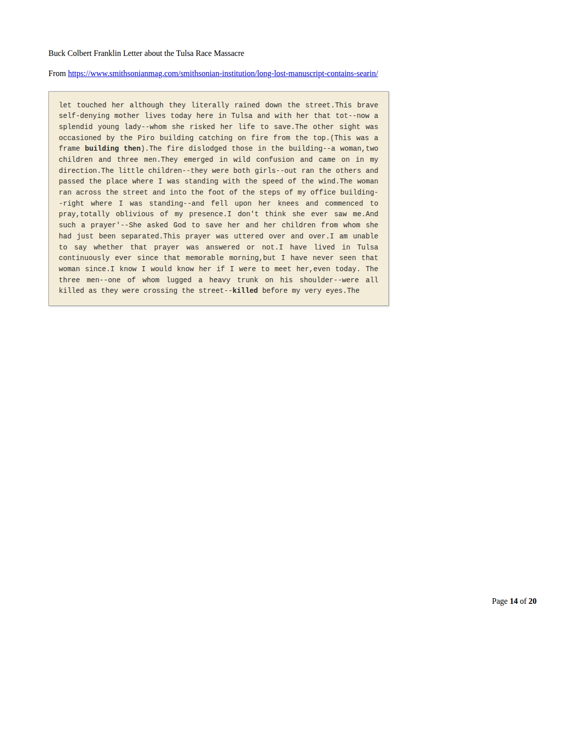Buck Colbert Franklin Letter about the Tulsa Race Massacre
From https://www.smithsonianmag.com/smithsonian-institution/long-lost-manuscript-contains-searin/
let touched her although they literally rained down the street.This brave self-denying mother lives today here in Tulsa and with her that tot--now a splendid young lady--whom she risked her life to save.The other sight was occasioned by the Piro building catching on fire from the top.(This was a frame building then).The fire dislodged those in the building--a woman,two children and three men.They emerged in wild confusion and came on in my direction.The little children--they were both girls--out ran the others and passed the place where I was standing with the speed of the wind.The woman ran across the street and into the foot of the steps of my office building--right where I was standing--and fell upon her knees and commenced to pray,totally oblivious of my presence.I don't think she ever saw me.And such a prayer'--She asked God to save her and her children from whom she had just been separated.This prayer was uttered over and over.I am unable to say whether that prayer was answered or not.I have lived in Tulsa continuously ever since that memorable morning,but I have never seen that woman since.I know I would know her if I were to meet her,even today. The three men--one of whom lugged a heavy trunk on his shoulder--were all killed as they were crossing the street--killed before my very eyes.The
Page 14 of 20